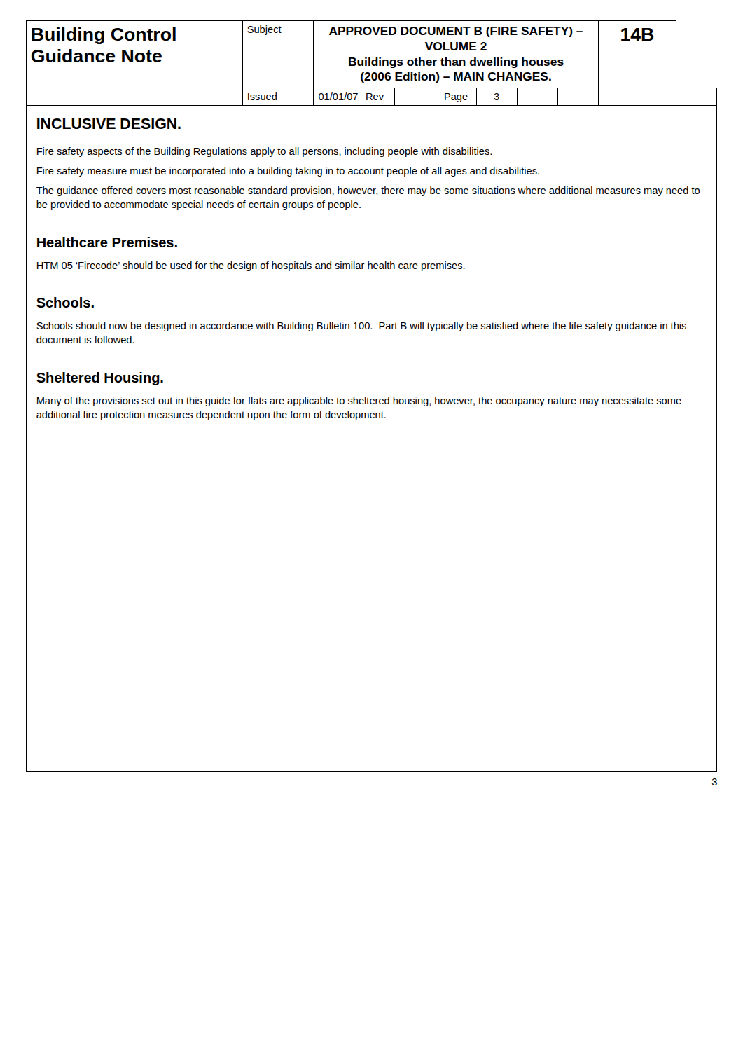| Building Control Guidance Note | Subject | APPROVED DOCUMENT B (FIRE SAFETY) – VOLUME 2 Buildings other than dwelling houses (2006 Edition) – MAIN CHANGES. | 14B |
| Issued | 01/01/07 | Rev | | Page | 3 | | | |
INCLUSIVE DESIGN.
Fire safety aspects of the Building Regulations apply to all persons, including people with disabilities.
Fire safety measure must be incorporated into a building taking in to account people of all ages and disabilities.
The guidance offered covers most reasonable standard provision, however, there may be some situations where additional measures may need to be provided to accommodate special needs of certain groups of people.
Healthcare Premises.
HTM 05 ‘Firecode’ should be used for the design of hospitals and similar health care premises.
Schools.
Schools should now be designed in accordance with Building Bulletin 100. Part B will typically be satisfied where the life safety guidance in this document is followed.
Sheltered Housing.
Many of the provisions set out in this guide for flats are applicable to sheltered housing, however, the occupancy nature may necessitate some additional fire protection measures dependent upon the form of development.
3